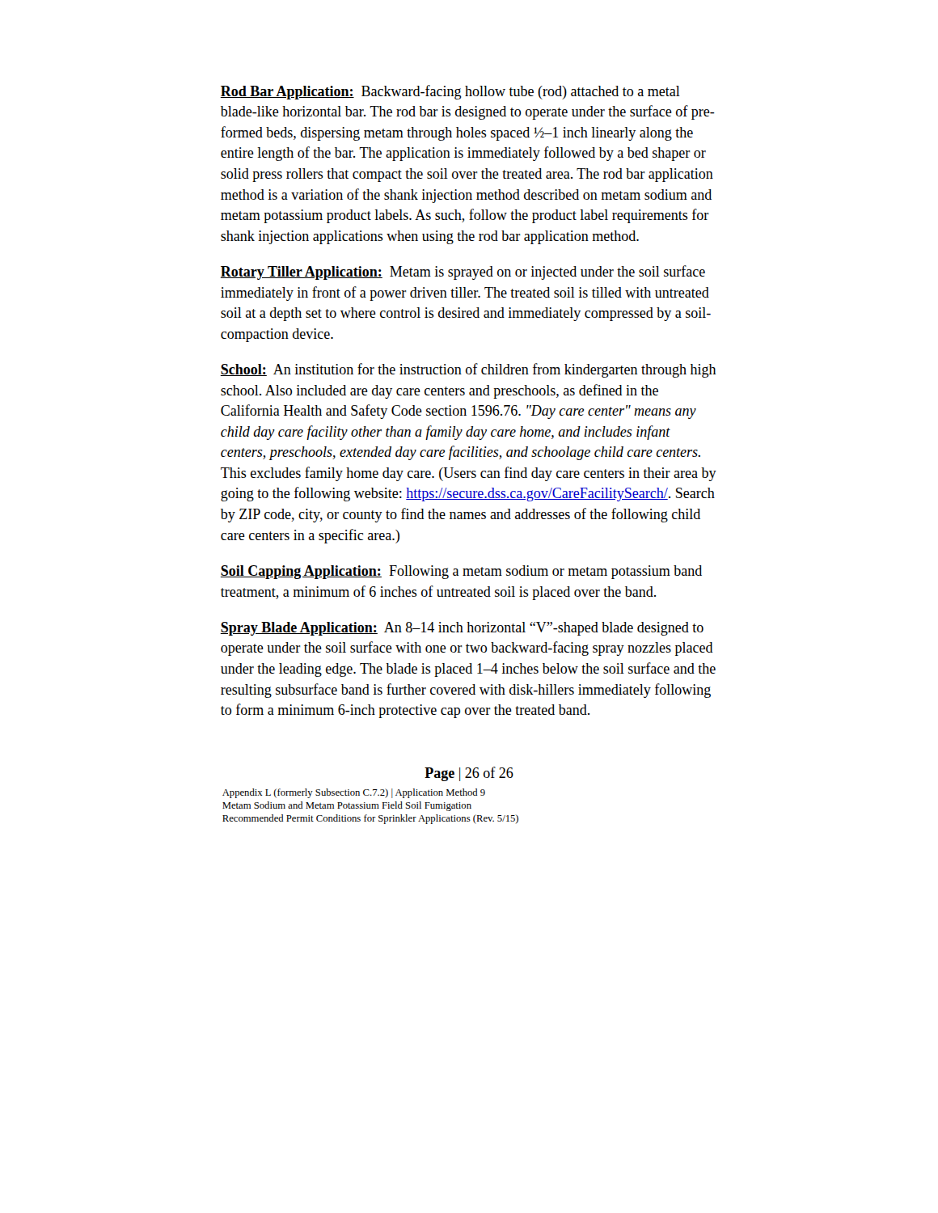Rod Bar Application: Backward-facing hollow tube (rod) attached to a metal blade-like horizontal bar. The rod bar is designed to operate under the surface of pre-formed beds, dispersing metam through holes spaced ½–1 inch linearly along the entire length of the bar. The application is immediately followed by a bed shaper or solid press rollers that compact the soil over the treated area. The rod bar application method is a variation of the shank injection method described on metam sodium and metam potassium product labels. As such, follow the product label requirements for shank injection applications when using the rod bar application method.
Rotary Tiller Application: Metam is sprayed on or injected under the soil surface immediately in front of a power driven tiller. The treated soil is tilled with untreated soil at a depth set to where control is desired and immediately compressed by a soil-compaction device.
School: An institution for the instruction of children from kindergarten through high school. Also included are day care centers and preschools, as defined in the California Health and Safety Code section 1596.76. "Day care center" means any child day care facility other than a family day care home, and includes infant centers, preschools, extended day care facilities, and schoolage child care centers. This excludes family home day care. (Users can find day care centers in their area by going to the following website: https://secure.dss.ca.gov/CareFacilitySearch/. Search by ZIP code, city, or county to find the names and addresses of the following child care centers in a specific area.)
Soil Capping Application: Following a metam sodium or metam potassium band treatment, a minimum of 6 inches of untreated soil is placed over the band.
Spray Blade Application: An 8–14 inch horizontal “V”-shaped blade designed to operate under the soil surface with one or two backward-facing spray nozzles placed under the leading edge. The blade is placed 1–4 inches below the soil surface and the resulting subsurface band is further covered with disk-hillers immediately following to form a minimum 6-inch protective cap over the treated band.
Page | 26 of 26
Appendix L (formerly Subsection C.7.2) | Application Method 9
Metam Sodium and Metam Potassium Field Soil Fumigation
Recommended Permit Conditions for Sprinkler Applications (Rev. 5/15)